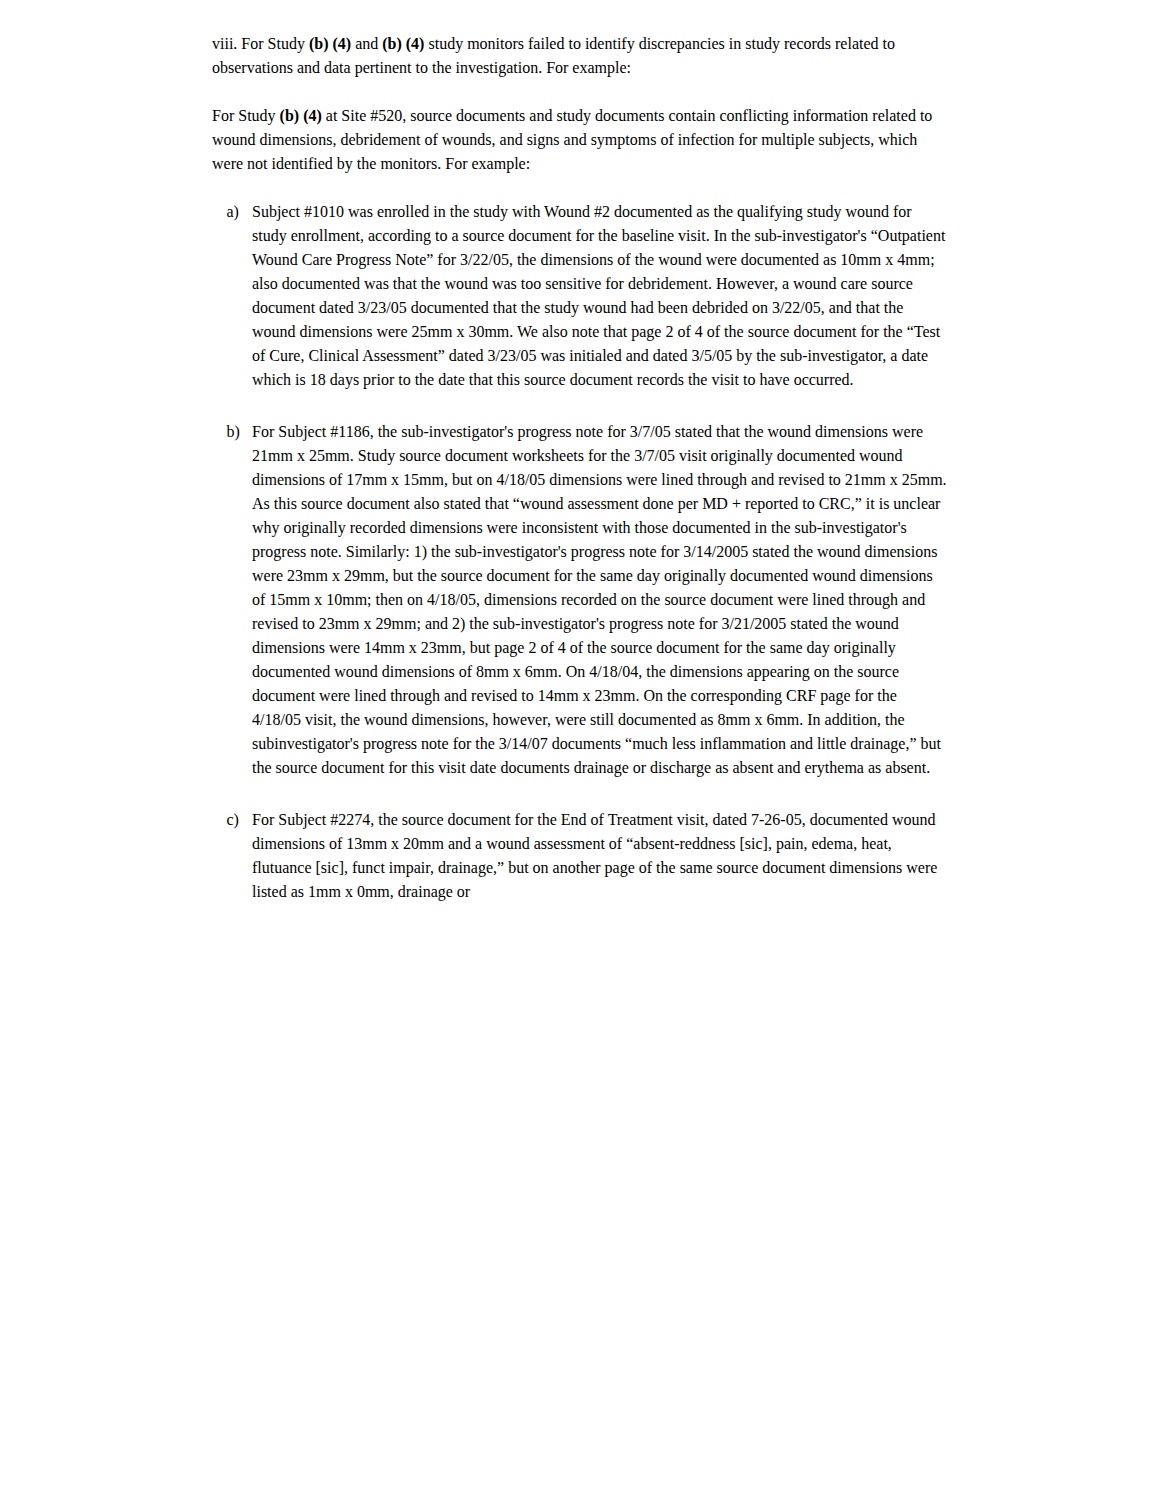viii. For Study (b) (4) and (b) (4) study monitors failed to identify discrepancies in study records related to observations and data pertinent to the investigation. For example:
For Study (b) (4) at Site #520, source documents and study documents contain conflicting information related to wound dimensions, debridement of wounds, and signs and symptoms of infection for multiple subjects, which were not identified by the monitors. For example:
a) Subject #1010 was enrolled in the study with Wound #2 documented as the qualifying study wound for study enrollment, according to a source document for the baseline visit. In the sub-investigator's “Outpatient Wound Care Progress Note” for 3/22/05, the dimensions of the wound were documented as 10mm x 4mm; also documented was that the wound was too sensitive for debridement. However, a wound care source document dated 3/23/05 documented that the study wound had been debrided on 3/22/05, and that the wound dimensions were 25mm x 30mm. We also note that page 2 of 4 of the source document for the “Test of Cure, Clinical Assessment” dated 3/23/05 was initialed and dated 3/5/05 by the sub-investigator, a date which is 18 days prior to the date that this source document records the visit to have occurred.
b) For Subject #1186, the sub-investigator's progress note for 3/7/05 stated that the wound dimensions were 21mm x 25mm. Study source document worksheets for the 3/7/05 visit originally documented wound dimensions of 17mm x 15mm, but on 4/18/05 dimensions were lined through and revised to 21mm x 25mm. As this source document also stated that “wound assessment done per MD + reported to CRC,” it is unclear why originally recorded dimensions were inconsistent with those documented in the sub-investigator's progress note. Similarly: 1) the sub-investigator's progress note for 3/14/2005 stated the wound dimensions were 23mm x 29mm, but the source document for the same day originally documented wound dimensions of 15mm x 10mm; then on 4/18/05, dimensions recorded on the source document were lined through and revised to 23mm x 29mm; and 2) the sub-investigator's progress note for 3/21/2005 stated the wound dimensions were 14mm x 23mm, but page 2 of 4 of the source document for the same day originally documented wound dimensions of 8mm x 6mm. On 4/18/04, the dimensions appearing on the source document were lined through and revised to 14mm x 23mm. On the corresponding CRF page for the 4/18/05 visit, the wound dimensions, however, were still documented as 8mm x 6mm. In addition, the subinvestigator's progress note for the 3/14/07 documents “much less inflammation and little drainage,” but the source document for this visit date documents drainage or discharge as absent and erythema as absent.
c) For Subject #2274, the source document for the End of Treatment visit, dated 7-26-05, documented wound dimensions of 13mm x 20mm and a wound assessment of “absent-reddness [sic], pain, edema, heat, flutuance [sic], funct impair, drainage,” but on another page of the same source document dimensions were listed as 1mm x 0mm, drainage or